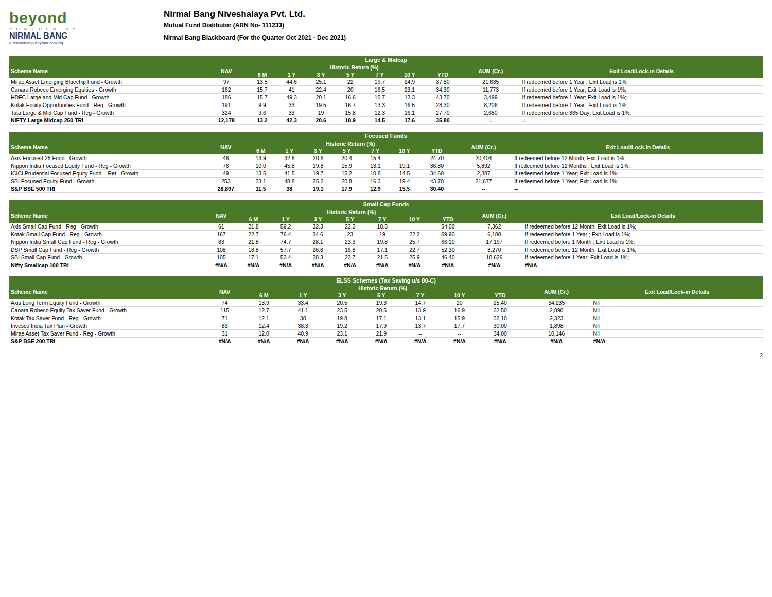beyond
P O W E R E D B Y
NIRMAL BANG
a relationship beyond broking
Nirmal Bang Niveshalaya Pvt. Ltd.
Mutual Fund Distibutor (ARN No- 111233)
Nirmal Bang Blackboard (For the Quarter Oct 2021 - Dec 2021)
Large & Midcap
| Scheme Name | NAV | Historic Return (%) | AUM (Cr.) | Exit Load/Lock-in Details |
| --- | --- | --- | --- | --- |
| 6 M | 1 Y | 3 Y | 5 Y | 7 Y | 10 Y | YTD |
| Mirae Asset Emerging Bluechip Fund - Growth | 97 | 13.5 | 44.6 | 25.1 | 22 | 19.7 | 24.9 | 37.80 | 21,635 | If redeemed before 1 Year ; Exit Load is 1%; |
| Canara Robeco Emerging Equities - Growth | 162 | 15.7 | 41 | 22.4 | 20 | 16.5 | 23.1 | 34.30 | 11,773 | If redeemed before 1 Year; Exit Load is 1%; |
| HDFC Large and Mid Cap Fund - Growth | 186 | 15.7 | 49.3 | 20.1 | 16.6 | 10.7 | 13.3 | 43.70 | 3,499 | If redeemed before 1 Year; Exit Load is 1%; |
| Kotak Equity Opportunities Fund - Reg - Growth | 191 | 9.9 | 33 | 19.5 | 16.7 | 13.3 | 16.5 | 28.30 | 8,206 | If redeemed before 1 Year ; Exit Load is 1%; |
| Tata Large & Mid Cap Fund - Reg - Growth | 324 | 9.6 | 33 | 19 | 15.8 | 12.3 | 16.1 | 27.70 | 2,680 | If redeemed before 365 Day; Exit Load is 1%; |
| NIFTY Large Midcap 250 TRI | 12,178 | 13.2 | 42.3 | 20.6 | 18.9 | 14.5 | 17.6 | 35.80 | -- | -- |
Focused Funds
| Scheme Name | NAV | Historic Return (%) | AUM (Cr.) | Exit Load/Lock-in Details |
| --- | --- | --- | --- | --- |
| 6 M | 1 Y | 3 Y | 5 Y | 7 Y | 10 Y | YTD |
| Axis Focused 25 Fund - Growth | 46 | 13.9 | 32.8 | 20.6 | 20.4 | 15.4 | -- | 24.70 | 20,404 | If redeemed before 12 Month; Exit Load is 1%; |
| Nippon India Focused Equity Fund - Reg - Growth | 76 | 10.0 | 45.8 | 19.8 | 15.9 | 13.1 | 19.1 | 36.80 | 5,892 | If redeemed before 12 Months ; Exit Load is 1%; |
| ICICI Prudential Focused Equity Fund - Ret - Growth | 49 | 13.5 | 41.5 | 19.7 | 15.2 | 10.8 | 14.5 | 34.60 | 2,387 | If redeemed before 1 Year; Exit Load is 1%; |
| SBI Focused Equity Fund - Growth | 253 | 23.1 | 48.8 | 25.2 | 20.8 | 16.3 | 19.4 | 43.70 | 21,677 | If redeemed before 1 Year; Exit Load is 1%; |
| S&P BSE 500 TRI | 28,897 | 11.5 | 38 | 19.1 | 17.9 | 12.9 | 15.5 | 30.40 | -- | -- |
Small Cap Funds
| Scheme Name | NAV | Historic Return (%) | AUM (Cr.) | Exit Load/Lock-in Details |
| --- | --- | --- | --- | --- |
| 6 M | 1 Y | 3 Y | 5 Y | 7 Y | 10 Y | YTD |
| Axis Small Cap Fund - Reg - Growth | 61 | 21.8 | 59.2 | 32.3 | 23.2 | 18.5 | -- | 54.00 | 7,362 | If redeemed before 12 Month; Exit Load is 1%; |
| Kotak Small Cap Fund - Reg - Growth | 167 | 22.7 | 76.4 | 34.6 | 23 | 19 | 22.2 | 69.90 | 6,180 | If redeemed before 1 Year ; Exit Load is 1%; |
| Nippon India Small Cap Fund - Reg - Growth | 83 | 21.8 | 74.7 | 28.1 | 23.3 | 19.8 | 25.7 | 66.10 | 17,197 | If redeemed before 1 Month ; Exit Load is 1%; |
| DSP Small Cap Fund - Reg - Growth | 108 | 18.8 | 57.7 | 26.8 | 16.8 | 17.1 | 22.7 | 52.30 | 8,270 | If redeemed before 12 Month; Exit Load is 1%; |
| SBI Small Cap Fund - Growth | 105 | 17.1 | 53.4 | 28.3 | 23.7 | 21.5 | 25.9 | 46.40 | 10,626 | If redeemed before 1 Year; Exit Load is 1%; |
| Nifty Smallcap 100 TRI | #N/A | #N/A | #N/A | #N/A | #N/A | #N/A | #N/A | #N/A | #N/A | #N/A |
ELSS Schemes (Tax Saving u/s 80-C)
| Scheme Name | NAV | Historic Return (%) | AUM (Cr.) | Exit Load/Lock-in Details |
| --- | --- | --- | --- | --- |
| 6 M | 1 Y | 3 Y | 5 Y | 7 Y | 10 Y | YTD |
| Axis Long Term Equity Fund - Growth | 74 | 13.9 | 33.4 | 20.5 | 19.3 | 14.7 | 20 | 25.40 | 34,235 | Nil |
| Canara Robeco Equity Tax Saver Fund - Growth | 115 | 12.7 | 41.1 | 23.5 | 20.5 | 13.9 | 16.9 | 32.50 | 2,890 | Nil |
| Kotak Tax Saver Fund - Reg - Growth | 71 | 12.1 | 38 | 19.8 | 17.1 | 13.1 | 15.9 | 32.10 | 2,323 | Nil |
| Invesco India Tax Plan - Growth | 83 | 12.4 | 38.3 | 19.2 | 17.9 | 13.7 | 17.7 | 30.00 | 1,898 | Nil |
| Mirae Asset Tax Saver Fund - Reg - Growth | 31 | 12.0 | 40.9 | 23.1 | 21.9 | -- | -- | 34.00 | 10,146 | Nil |
| S&P BSE 200 TRI | #N/A | #N/A | #N/A | #N/A | #N/A | #N/A | #N/A | #N/A | #N/A | #N/A |
2